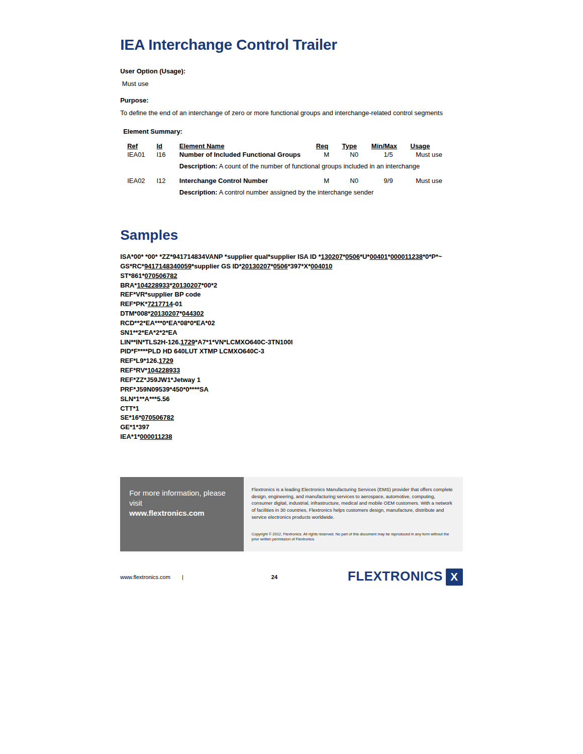IEA Interchange Control Trailer
User Option (Usage):
Must use
Purpose:
To define the end of an interchange of zero or more functional groups and interchange-related control segments
Element Summary:
| Ref | Id | Element Name | Req | Type | Min/Max | Usage |
| --- | --- | --- | --- | --- | --- | --- |
| IEA01 | I16 | Number of Included Functional Groups | M | N0 | 1/5 | Must use |
| | | Description: A count of the number of functional groups included in an interchange |
| IEA02 | I12 | Interchange Control Number | M | N0 | 9/9 | Must use |
| | | Description: A control number assigned by the interchange sender |
Samples
ISA*00* *00* *ZZ*941714834VANP *supplier qual*supplier ISA ID *130207*0506*U*00401*000011238*0*P*~
GS*RC*9417148340059*supplier GS ID*20130207*0506*397*X*004010
ST*861*070506782
BRA*104228933*20130207*00*2
REF*VR*supplier BP code
REF*PK*7217714-01
DTM*008*20130207*044302
RCD**2*EA***0*EA*08*0*EA*02
SN1**2*EA*2*2*EA
LIN**IN*TLS2H-126.1729*A7*1*VN*LCMXO640C-3TN100I
PID*F****PLD HD 640LUT XTMP LCMXO640C-3
REF*L9*126.1729
REF*RV*104228933
REF*ZZ*J59JW1*Jetway 1
PRF*J59N09539*450*0****SA
SLN*1**A***5.56
CTT*1
SE*16*070506782
GE*1*397
IEA*1*000011238
For more information, please visit
www.flextronics.com
Flextronics is a leading Electronics Manufacturing Services (EMS) provider that offers complete design, engineering, and manufacturing services to aerospace, automotive, computing, consumer digital, industrial, infrastructure, medical and mobile OEM customers. With a network of facilities in 30 countries, Flextronics helps customers design, manufacture, distribute and service electronics products worldwide.
Copyright © 2012, Flextronics. All rights reserved. No part of this document may be reproduced in any form without the prior written permission of Flextronics.
www.flextronics.com |
24
FLEXTRONICSX